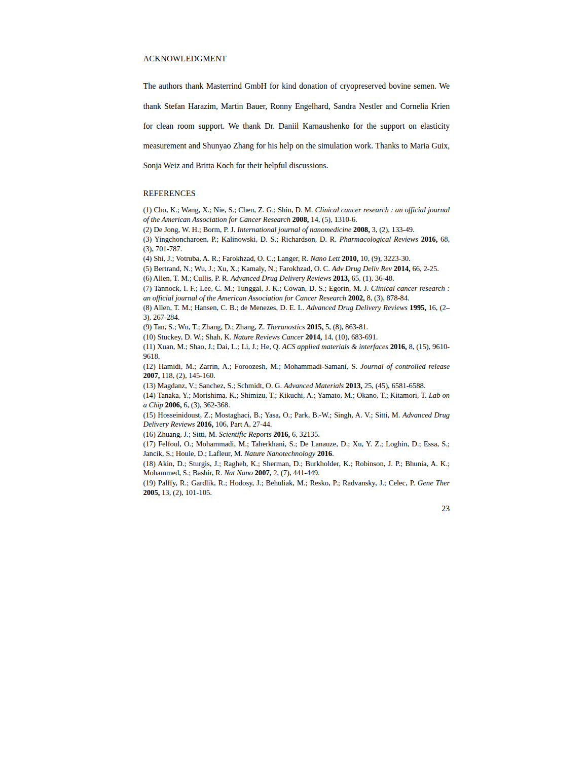ACKNOWLEDGMENT
The authors thank Masterrind GmbH for kind donation of cryopreserved bovine semen. We thank Stefan Harazim, Martin Bauer, Ronny Engelhard, Sandra Nestler and Cornelia Krien for clean room support. We thank Dr. Daniil Karnaushenko for the support on elasticity measurement and Shunyao Zhang for his help on the simulation work. Thanks to Maria Guix, Sonja Weiz and Britta Koch for their helpful discussions.
REFERENCES
(1) Cho, K.; Wang, X.; Nie, S.; Chen, Z. G.; Shin, D. M. Clinical cancer research : an official journal of the American Association for Cancer Research 2008, 14, (5), 1310-6.
(2) De Jong, W. H.; Borm, P. J. International journal of nanomedicine 2008, 3, (2), 133-49.
(3) Yingchoncharoen, P.; Kalinowski, D. S.; Richardson, D. R. Pharmacological Reviews 2016, 68, (3), 701-787.
(4) Shi, J.; Votruba, A. R.; Farokhzad, O. C.; Langer, R. Nano Lett 2010, 10, (9), 3223-30.
(5) Bertrand, N.; Wu, J.; Xu, X.; Kamaly, N.; Farokhzad, O. C. Adv Drug Deliv Rev 2014, 66, 2-25.
(6) Allen, T. M.; Cullis, P. R. Advanced Drug Delivery Reviews 2013, 65, (1), 36-48.
(7) Tannock, I. F.; Lee, C. M.; Tunggal, J. K.; Cowan, D. S.; Egorin, M. J. Clinical cancer research : an official journal of the American Association for Cancer Research 2002, 8, (3), 878-84.
(8) Allen, T. M.; Hansen, C. B.; de Menezes, D. E. L. Advanced Drug Delivery Reviews 1995, 16, (2–3), 267-284.
(9) Tan, S.; Wu, T.; Zhang, D.; Zhang, Z. Theranostics 2015, 5, (8), 863-81.
(10) Stuckey, D. W.; Shah, K. Nature Reviews Cancer 2014, 14, (10), 683-691.
(11) Xuan, M.; Shao, J.; Dai, L.; Li, J.; He, Q. ACS applied materials & interfaces 2016, 8, (15), 9610-9618.
(12) Hamidi, M.; Zarrin, A.; Foroozesh, M.; Mohammadi-Samani, S. Journal of controlled release 2007, 118, (2), 145-160.
(13) Magdanz, V.; Sanchez, S.; Schmidt, O. G. Advanced Materials 2013, 25, (45), 6581-6588.
(14) Tanaka, Y.; Morishima, K.; Shimizu, T.; Kikuchi, A.; Yamato, M.; Okano, T.; Kitamori, T. Lab on a Chip 2006, 6, (3), 362-368.
(15) Hosseinidoust, Z.; Mostaghaci, B.; Yasa, O.; Park, B.-W.; Singh, A. V.; Sitti, M. Advanced Drug Delivery Reviews 2016, 106, Part A, 27-44.
(16) Zhuang, J.; Sitti, M. Scientific Reports 2016, 6, 32135.
(17) Felfoul, O.; Mohammadi, M.; Taherkhani, S.; De Lanauze, D.; Xu, Y. Z.; Loghin, D.; Essa, S.; Jancik, S.; Houle, D.; Lafleur, M. Nature Nanotechnology 2016.
(18) Akin, D.; Sturgis, J.; Ragheb, K.; Sherman, D.; Burkholder, K.; Robinson, J. P.; Bhunia, A. K.; Mohammed, S.; Bashir, R. Nat Nano 2007, 2, (7), 441-449.
(19) Palffy, R.; Gardlik, R.; Hodosy, J.; Behuliak, M.; Resko, P.; Radvansky, J.; Celec, P. Gene Ther 2005, 13, (2), 101-105.
23